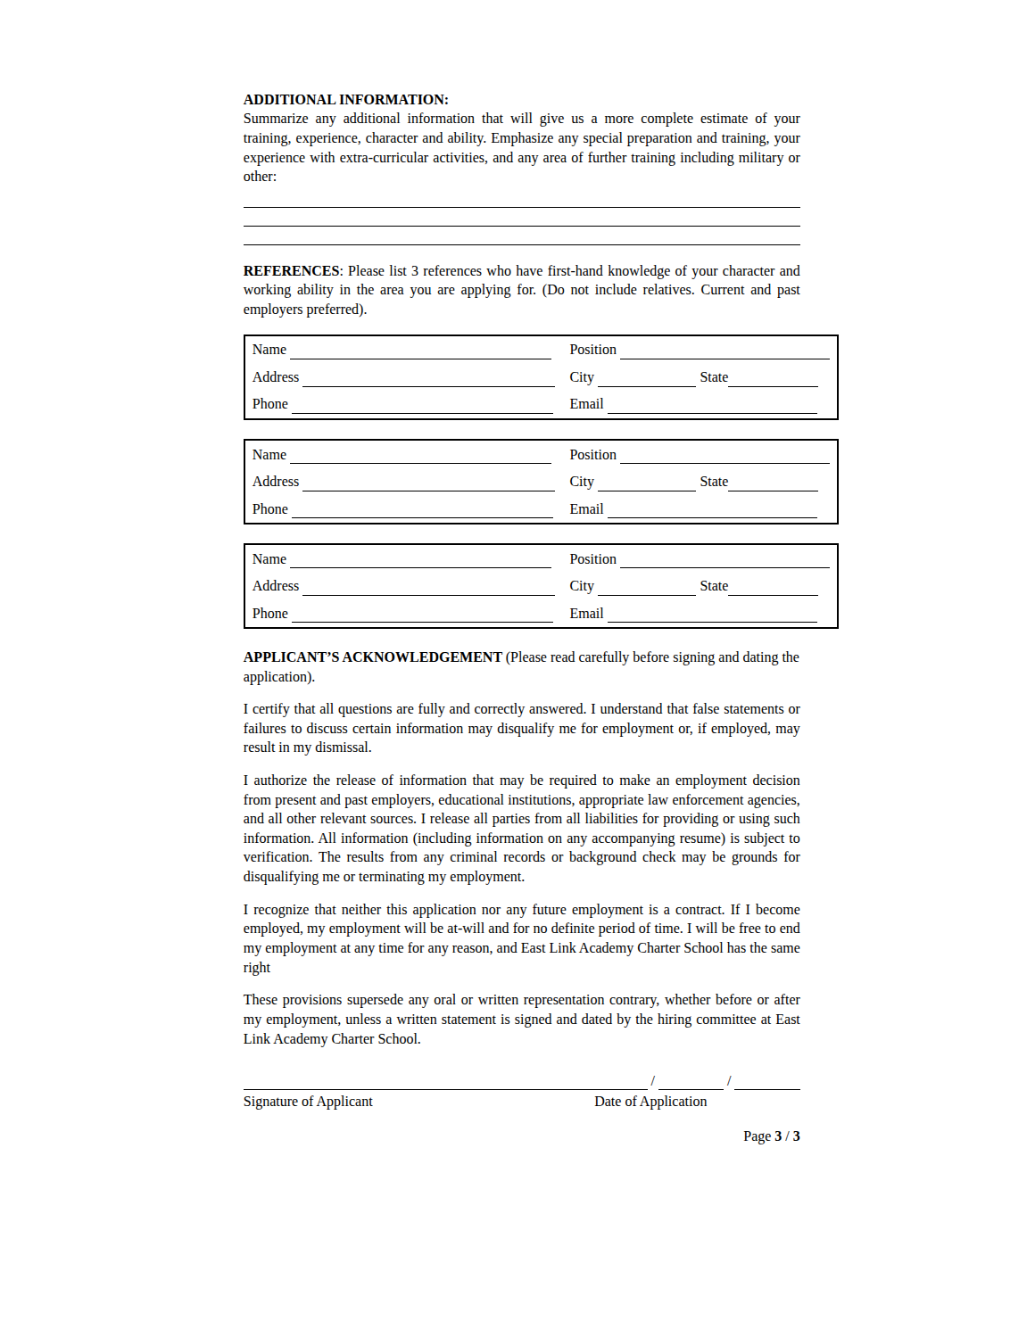Additional Information:
Summarize any additional information that will give us a more complete estimate of your training, experience, character and ability. Emphasize any special preparation and training, your experience with extra-curricular activities, and any area of further training including military or other:
References: Please list 3 references who have first-hand knowledge of your character and working ability in the area you are applying for. (Do not include relatives. Current and past employers preferred).
| Name | Position |
| Address | City State |
| Phone | Email |
| Name | Position |
| Address | City State |
| Phone | Email |
| Name | Position |
| Address | City State |
| Phone | Email |
Applicant’s Acknowledgement (Please read carefully before signing and dating the application).
I certify that all questions are fully and correctly answered. I understand that false statements or failures to discuss certain information may disqualify me for employment or, if employed, may result in my dismissal.
I authorize the release of information that may be required to make an employment decision from present and past employers, educational institutions, appropriate law enforcement agencies, and all other relevant sources. I release all parties from all liabilities for providing or using such information. All information (including information on any accompanying resume) is subject to verification. The results from any criminal records or background check may be grounds for disqualifying me or terminating my employment.
I recognize that neither this application nor any future employment is a contract. If I become employed, my employment will be at-will and for no definite period of time. I will be free to end my employment at any time for any reason, and East Link Academy Charter School has the same right
These provisions supersede any oral or written representation contrary, whether before or after my employment, unless a written statement is signed and dated by the hiring committee at East Link Academy Charter School.
/ /
Signature of Applicant
Date of Application
Page 3 / 3